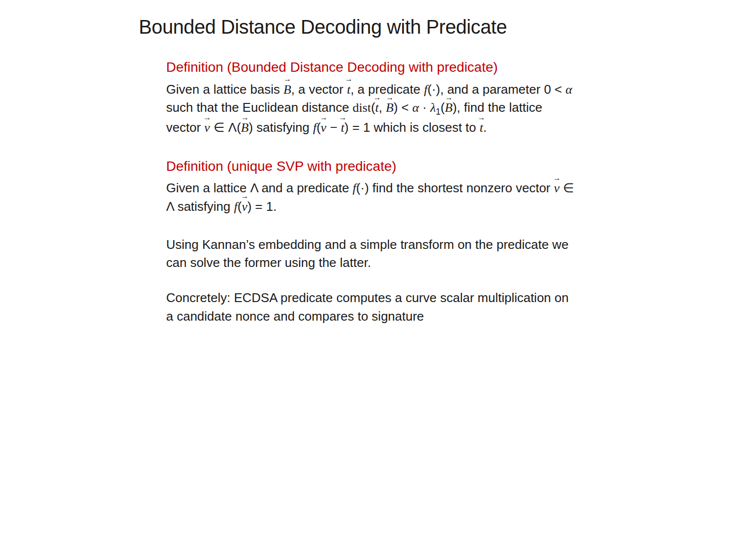Bounded Distance Decoding with Predicate
Definition (Bounded Distance Decoding with predicate)
Given a lattice basis B, a vector t, a predicate f(·), and a parameter 0 < α such that the Euclidean distance dist(t, B) < α · λ1(B), find the lattice vector v ∈ Λ(B) satisfying f(v − t) = 1 which is closest to t.
Definition (unique SVP with predicate)
Given a lattice Λ and a predicate f(·) find the shortest nonzero vector v ∈ Λ satisfying f(v) = 1.
Using Kannan’s embedding and a simple transform on the predicate we can solve the former using the latter.
Concretely: ECDSA predicate computes a curve scalar multiplication on a candidate nonce and compares to signature